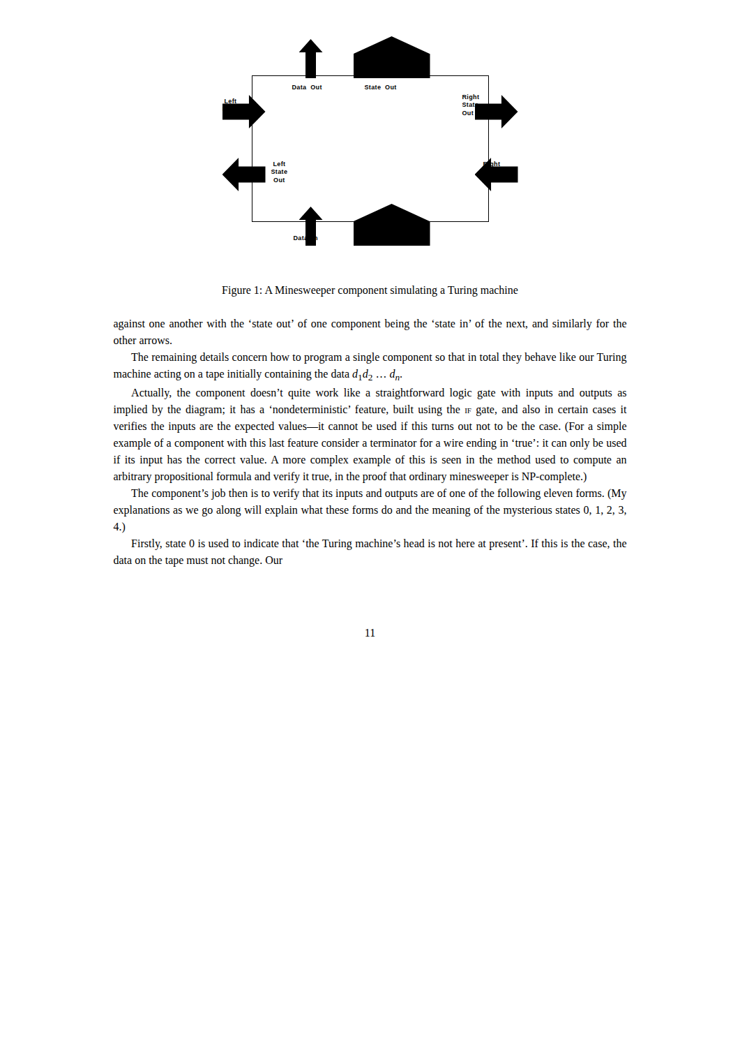Data Out
State Out
Left
State
In
Right
State
Out
Left
State
Out
Right
State
In
Data In
State In
Figure 1: A Minesweeper component simulating a Turing machine
against one another with the ‘state out’ of one component being the ‘state in’ of the next, and similarly for the other arrows.
The remaining details concern how to program a single component so that in total they behave like our Turing machine acting on a tape initially containing the data d1d2 … dn.
Actually, the component doesn’t quite work like a straightforward logic gate with inputs and outputs as implied by the diagram; it has a ‘nondeterministic’ feature, built using the if gate, and also in certain cases it verifies the inputs are the expected values—it cannot be used if this turns out not to be the case. (For a simple example of a component with this last feature consider a terminator for a wire ending in ‘true’: it can only be used if its input has the correct value. A more complex example of this is seen in the method used to compute an arbitrary propositional formula and verify it true, in the proof that ordinary minesweeper is NP-complete.)
The component’s job then is to verify that its inputs and outputs are of one of the following eleven forms. (My explanations as we go along will explain what these forms do and the meaning of the mysterious states 0, 1, 2, 3, 4.)
Firstly, state 0 is used to indicate that ‘the Turing machine’s head is not here at present’. If this is the case, the data on the tape must not change. Our
11